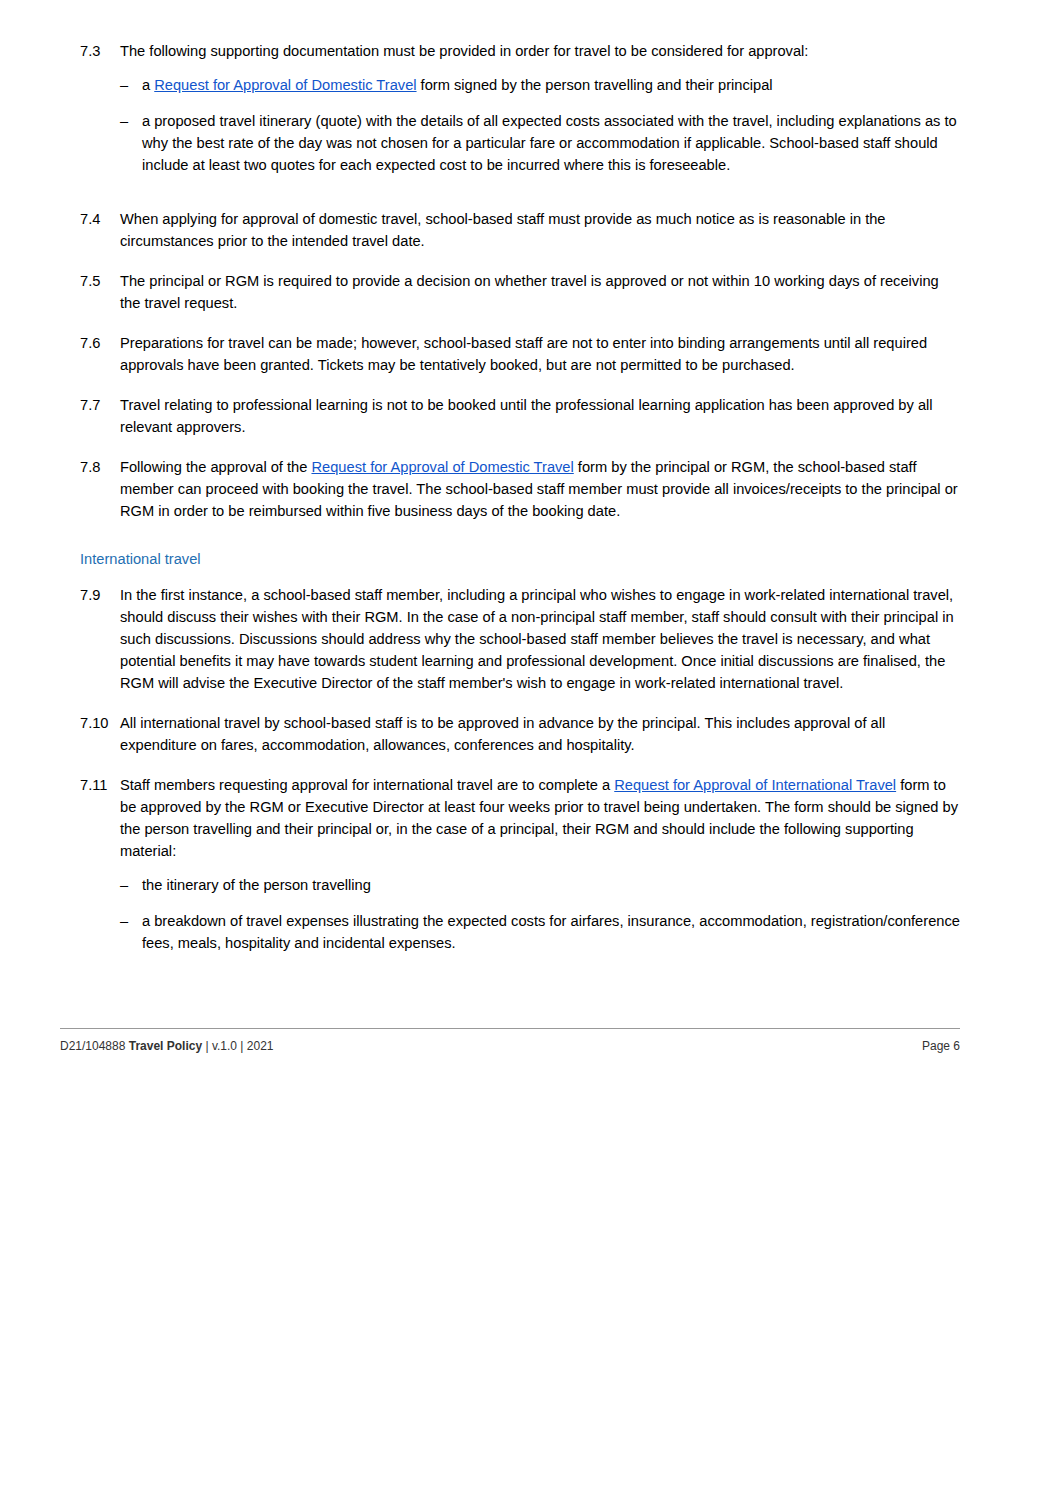7.3
The following supporting documentation must be provided in order for travel to be considered for approval:
a Request for Approval of Domestic Travel form signed by the person travelling and their principal
a proposed travel itinerary (quote) with the details of all expected costs associated with the travel, including explanations as to why the best rate of the day was not chosen for a particular fare or accommodation if applicable. School-based staff should include at least two quotes for each expected cost to be incurred where this is foreseeable.
7.4
When applying for approval of domestic travel, school-based staff must provide as much notice as is reasonable in the circumstances prior to the intended travel date.
7.5
The principal or RGM is required to provide a decision on whether travel is approved or not within 10 working days of receiving the travel request.
7.6
Preparations for travel can be made; however, school-based staff are not to enter into binding arrangements until all required approvals have been granted. Tickets may be tentatively booked, but are not permitted to be purchased.
7.7
Travel relating to professional learning is not to be booked until the professional learning application has been approved by all relevant approvers.
7.8
Following the approval of the Request for Approval of Domestic Travel form by the principal or RGM, the school-based staff member can proceed with booking the travel. The school-based staff member must provide all invoices/receipts to the principal or RGM in order to be reimbursed within five business days of the booking date.
International travel
7.9
In the first instance, a school-based staff member, including a principal who wishes to engage in work-related international travel, should discuss their wishes with their RGM. In the case of a non-principal staff member, staff should consult with their principal in such discussions. Discussions should address why the school-based staff member believes the travel is necessary, and what potential benefits it may have towards student learning and professional development. Once initial discussions are finalised, the RGM will advise the Executive Director of the staff member's wish to engage in work-related international travel.
7.10
All international travel by school-based staff is to be approved in advance by the principal. This includes approval of all expenditure on fares, accommodation, allowances, conferences and hospitality.
7.11
Staff members requesting approval for international travel are to complete a Request for Approval of International Travel form to be approved by the RGM or Executive Director at least four weeks prior to travel being undertaken. The form should be signed by the person travelling and their principal or, in the case of a principal, their RGM and should include the following supporting material:
the itinerary of the person travelling
a breakdown of travel expenses illustrating the expected costs for airfares, insurance, accommodation, registration/conference fees, meals, hospitality and incidental expenses.
D21/104888 Travel Policy | v.1.0 | 2021
Page 6